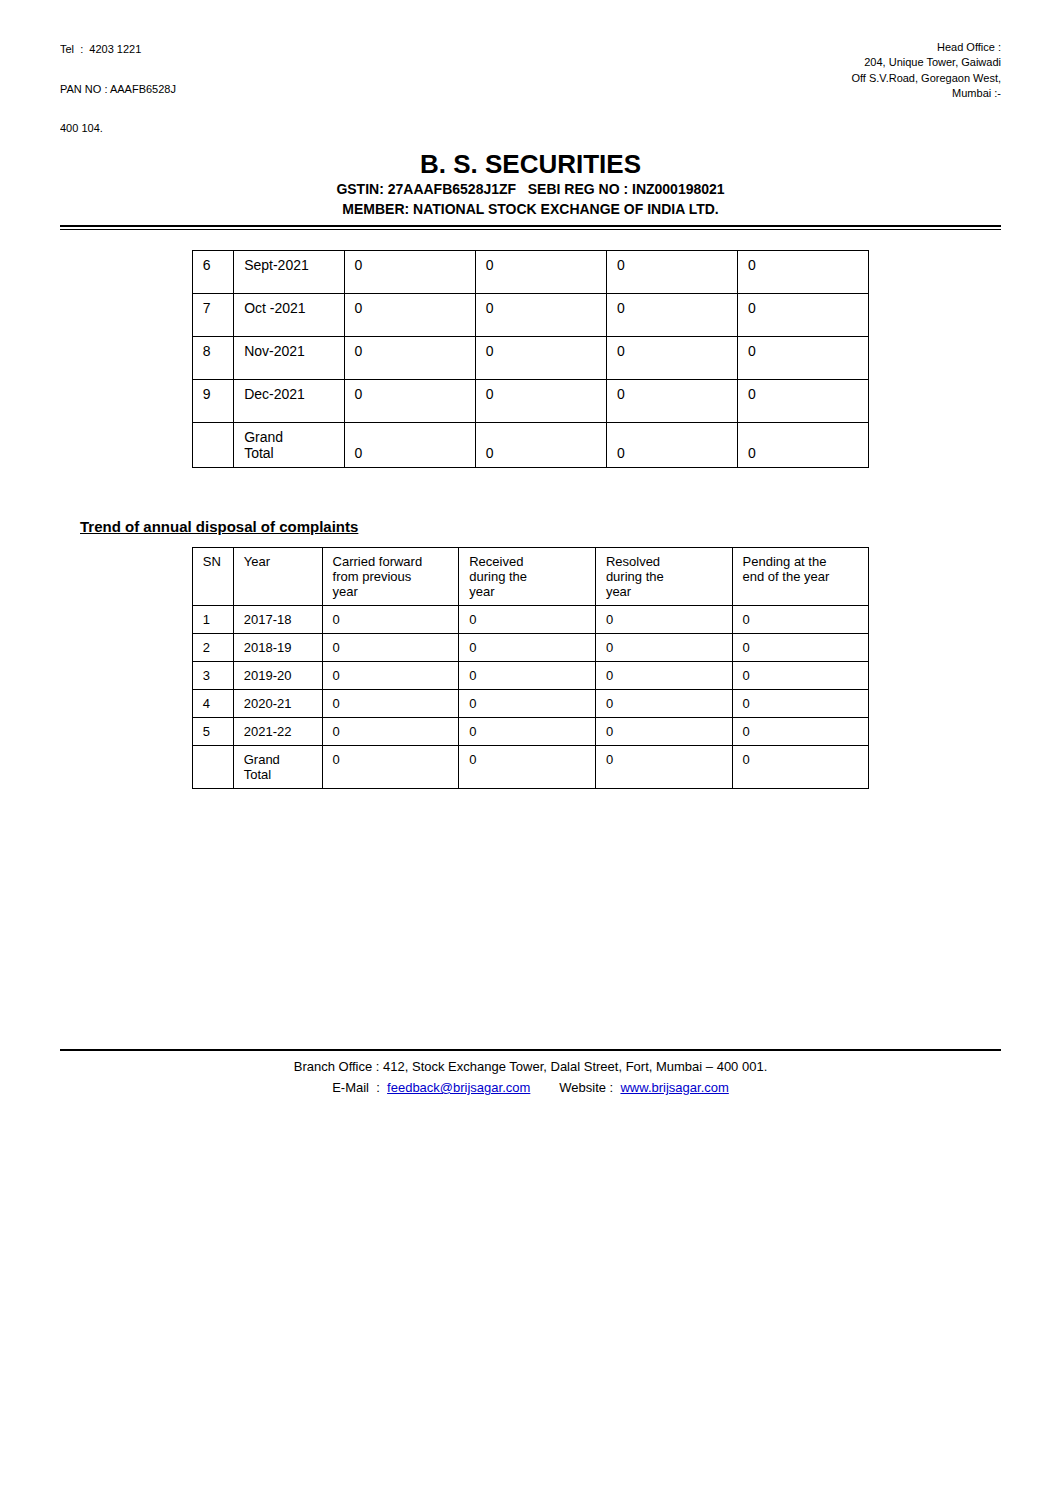Tel : 4203 1221
PAN NO : AAAFB6528J
400 104.
Head Office :
204, Unique Tower, Gaiwadi
Off S.V.Road, Goregaon West,
Mumbai :-
B. S. SECURITIES
GSTIN: 27AAAFB6528J1ZF SEBI REG NO : INZ000198021
MEMBER: NATIONAL STOCK EXCHANGE OF INDIA LTD.
| 6 | Sept-2021 | 0 | 0 | 0 | 0 |
| 7 | Oct -2021 | 0 | 0 | 0 | 0 |
| 8 | Nov-2021 | 0 | 0 | 0 | 0 |
| 9 | Dec-2021 | 0 | 0 | 0 | 0 |
| | Grand Total | 0 | 0 | 0 | 0 |
Trend of annual disposal of complaints
| SN | Year | Carried forward from previous year | Received during the year | Resolved during the year | Pending at the end of the year |
| --- | --- | --- | --- | --- | --- |
| 1 | 2017-18 | 0 | 0 | 0 | 0 |
| 2 | 2018-19 | 0 | 0 | 0 | 0 |
| 3 | 2019-20 | 0 | 0 | 0 | 0 |
| 4 | 2020-21 | 0 | 0 | 0 | 0 |
| 5 | 2021-22 | 0 | 0 | 0 | 0 |
| | Grand Total | 0 | 0 | 0 | 0 |
Branch Office : 412, Stock Exchange Tower, Dalal Street, Fort, Mumbai – 400 001.
E-Mail : feedback@brijsagar.com Website : www.brijsagar.com